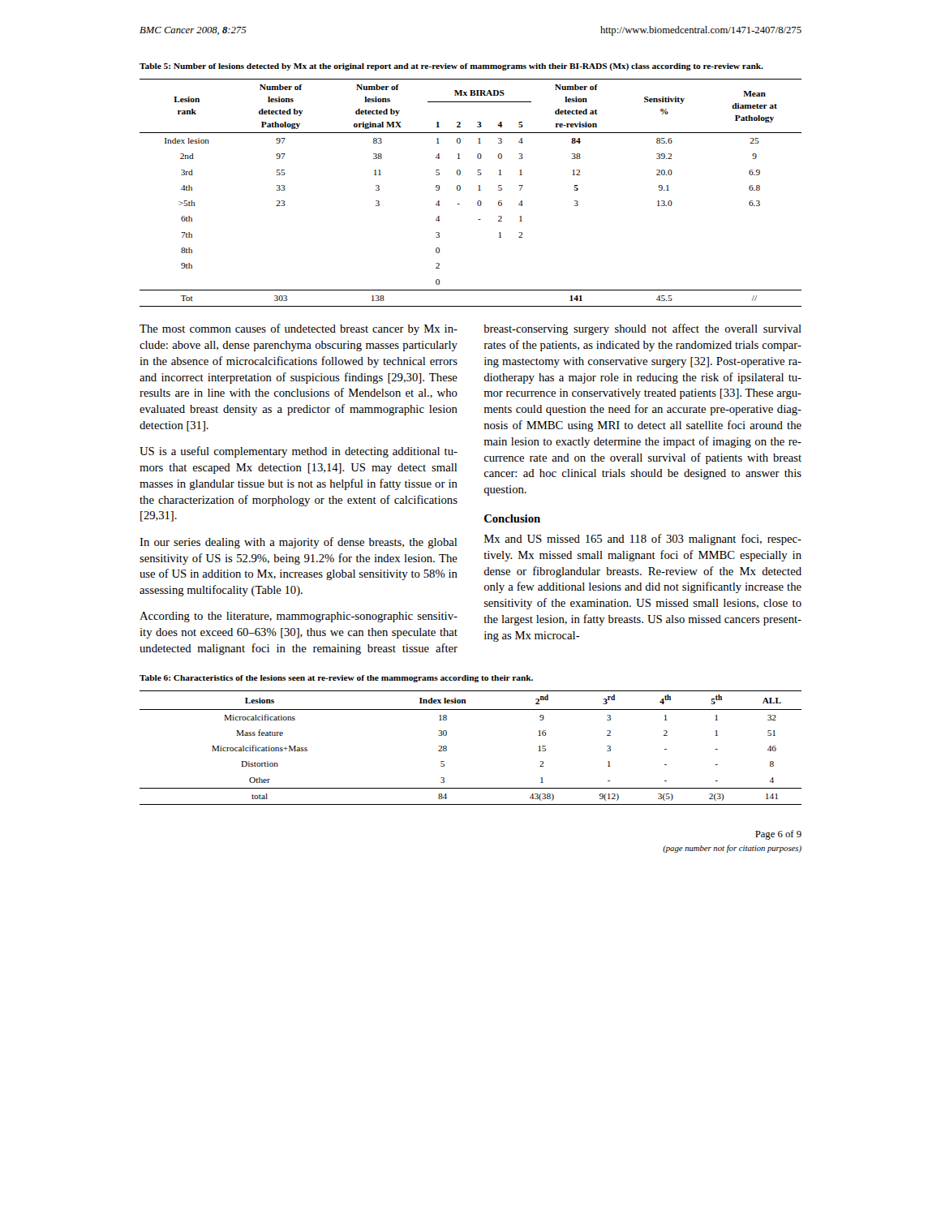BMC Cancer 2008, 8:275
http://www.biomedcentral.com/1471-2407/8/275
Table 5: Number of lesions detected by Mx at the original report and at re-review of mammograms with their BI-RADS (Mx) class according to re-review rank.
| Lesion rank | Number of lesions detected by Pathology | Number of lesions detected by original MX | Mx BIRADS | Number of lesion detected at re-revision | Sensitivity % | Mean diameter at Pathology |
| --- | --- | --- | --- | --- | --- | --- |
| 1 | 2 | 3 | 4 | 5 |
| Index lesion | 97 | 83 | 1 | 0 | 1 | 3 | 4 | 84 | 85.6 | 25 |
| 2nd | 97 | 38 | 4 | 1 | 0 | 0 | 3 | 38 | 39.2 | 9 |
| 3rd | 55 | 11 | 5 | 0 | 5 | 1 | 1 | 12 | 20.0 | 6.9 |
| 4th | 33 | 3 | 9 | 0 | 1 | 5 | 7 | 5 | 9.1 | 6.8 |
| >5th | 23 | 3 | 4 | - | 0 | 6 | 4 | 3 | 13.0 | 6.3 |
| 6th | | | 4 | | - | 2 | 1 | | | |
| 7th | | | 3 | | | 1 | 2 | | | |
| 8th | | | 0 | | | | | | | |
| 9th | | | 2 | | | | | | | |
| | | | 0 | | | | | | | |
| Tot | 303 | 138 | | | | | | 141 | 45.5 | // |
The most common causes of undetected breast cancer by Mx include: above all, dense parenchyma obscuring masses particularly in the absence of microcalcifications followed by technical errors and incorrect interpretation of suspicious findings [29,30]. These results are in line with the conclusions of Mendelson et al., who evaluated breast density as a predictor of mammographic lesion detection [31].
US is a useful complementary method in detecting additional tumors that escaped Mx detection [13,14]. US may detect small masses in glandular tissue but is not as helpful in fatty tissue or in the characterization of morphology or the extent of calcifications [29,31].
In our series dealing with a majority of dense breasts, the global sensitivity of US is 52.9%, being 91.2% for the index lesion. The use of US in addition to Mx, increases global sensitivity to 58% in assessing multifocality (Table 10).
According to the literature, mammographic-sonographic sensitivity does not exceed 60–63% [30], thus we can then speculate that undetected malignant foci in the remaining breast tissue after breast-conserving surgery should not affect the overall survival rates of the patients, as indicated by the randomized trials comparing mastectomy with conservative surgery [32]. Post-operative radiotherapy has a major role in reducing the risk of ipsilateral tumor recurrence in conservatively treated patients [33]. These arguments could question the need for an accurate pre-operative diagnosis of MMBC using MRI to detect all satellite foci around the main lesion to exactly determine the impact of imaging on the recurrence rate and on the overall survival of patients with breast cancer: ad hoc clinical trials should be designed to answer this question.
Conclusion
Mx and US missed 165 and 118 of 303 malignant foci, respectively. Mx missed small malignant foci of MMBC especially in dense or fibroglandular breasts. Re-review of the Mx detected only a few additional lesions and did not significantly increase the sensitivity of the examination. US missed small lesions, close to the largest lesion, in fatty breasts. US also missed cancers presenting as Mx microcal-
Table 6: Characteristics of the lesions seen at re-review of the mammograms according to their rank.
| Lesions | Index lesion | 2 nd | 3 rd | 4 th | 5 th | ALL |
| --- | --- | --- | --- | --- | --- | --- |
| Microcalcifications | 18 | 9 | 3 | 1 | 1 | 32 |
| Mass feature | 30 | 16 | 2 | 2 | 1 | 51 |
| Microcalcifications+Mass | 28 | 15 | 3 | - | - | 46 |
| Distortion | 5 | 2 | 1 | - | - | 8 |
| Other | 3 | 1 | - | - | - | 4 |
| total | 84 | 43(38) | 9(12) | 3(5) | 2(3) | 141 |
Page 6 of 9
(page number not for citation purposes)